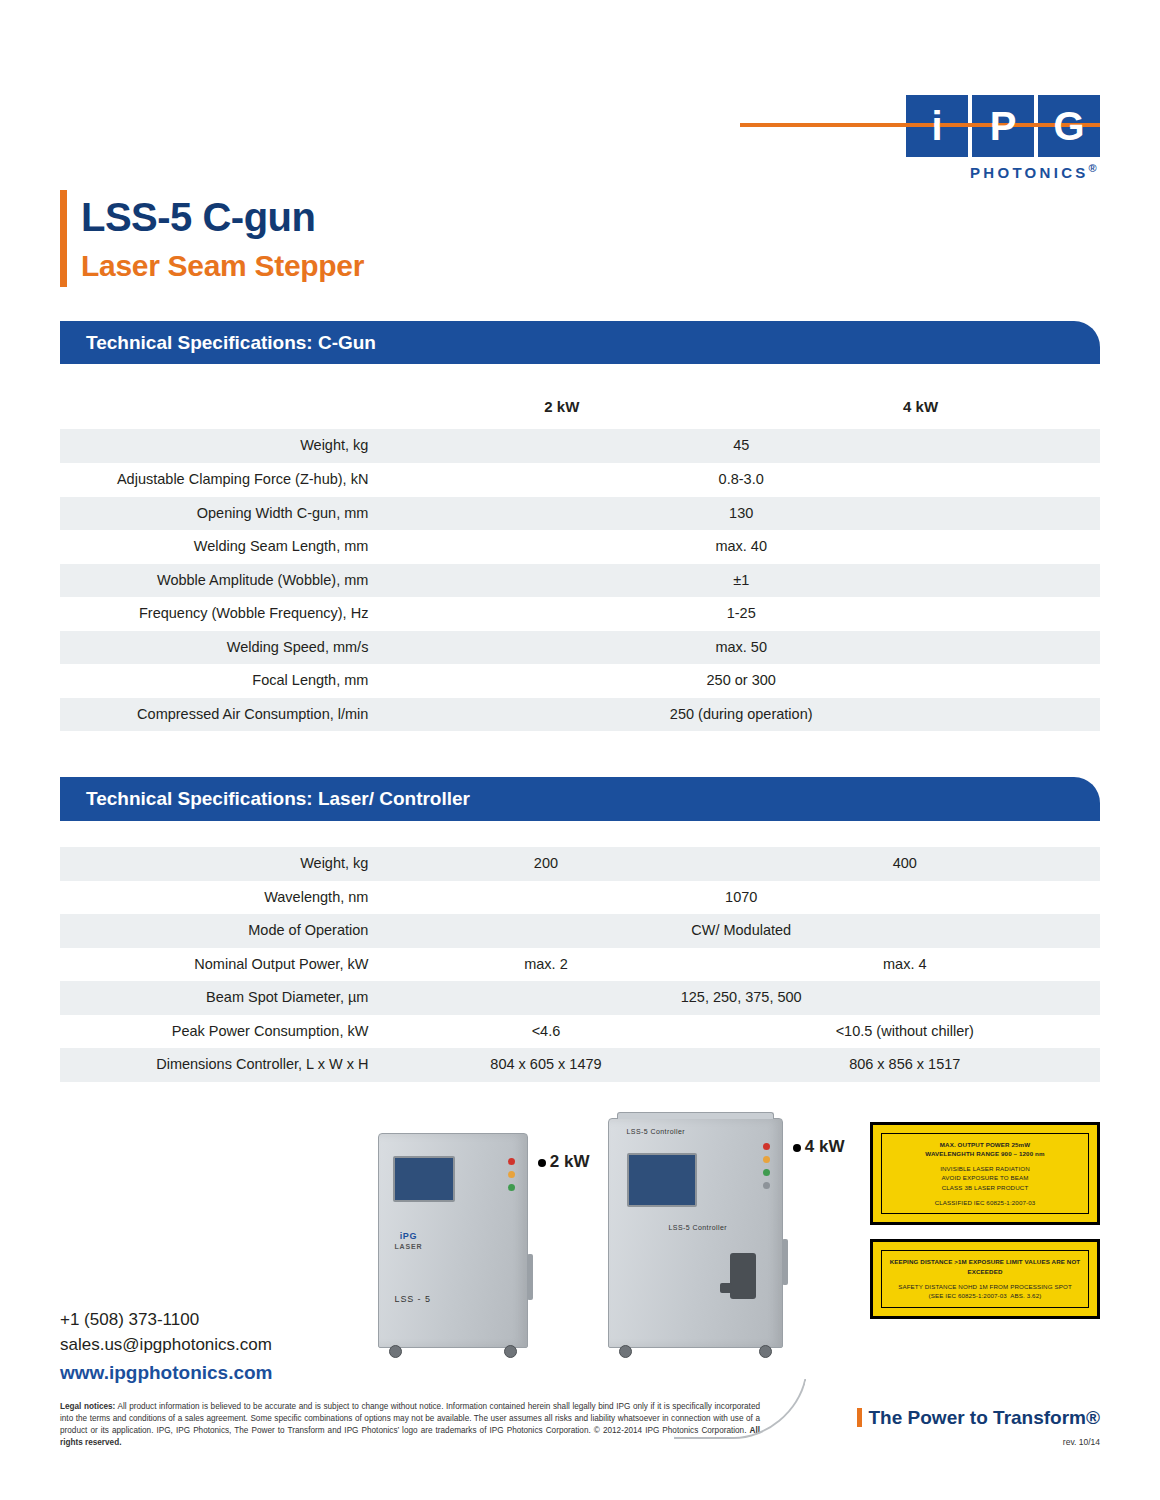i
P
G
PHOTONICS®
LSS-5 C-gun
Laser Seam Stepper
Technical Specifications: C-Gun
| | 2 kW | 4 kW |
| --- | --- | --- |
| Weight, kg | 45 |
| Adjustable Clamping Force (Z-hub), kN | 0.8-3.0 |
| Opening Width C-gun, mm | 130 |
| Welding Seam Length, mm | max. 40 |
| Wobble Amplitude (Wobble), mm | ±1 |
| Frequency (Wobble Frequency), Hz | 1-25 |
| Welding Speed, mm/s | max. 50 |
| Focal Length, mm | 250 or 300 |
| Compressed Air Consumption, l/min | 250 (during operation) |
Technical Specifications: Laser/ Controller
| Weight, kg | 200 | 400 |
| Wavelength, nm | 1070 |
| Mode of Operation | CW/ Modulated |
| Nominal Output Power, kW | max. 2 | max. 4 |
| Beam Spot Diameter, µm | 125, 250, 375, 500 |
| Peak Power Consumption, kW | <4.6 | <10.5 (without chiller) |
| Dimensions Controller, L x W x H | 804 x 605 x 1479 | 806 x 856 x 1517 |
iPGLASER
LSS - 5
2 kW
LSS-5 Controller
LSS-5 Controller
4 kW
MAX. OUTPUT POWER 25mW
WAVELENGHTH RANGE 900 – 1200 nm
INVISIBLE LASER RADIATION
AVOID EXPOSURE TO BEAM
CLASS 3B LASER PRODUCT
CLASSIFIED IEC 60825-1:2007-03
KEEPING DISTANCE >1M EXPOSURE LIMIT VALUES ARE NOT EXCEEDED
SAFETY DISTANCE NOHD 1M FROM PROCESSING SPOT
(SEE IEC 60825-1:2007-03 ABS. 3.62)
+1 (508) 373-1100
sales.us@ipgphotonics.com
www.ipgphotonics.com
Legal notices: All product information is believed to be accurate and is subject to change without notice. Information contained herein shall legally bind IPG only if it is specifically incorporated into the terms and conditions of a sales agreement. Some specific combinations of options may not be available. The user assumes all risks and liability whatsoever in connection with use of a product or its application. IPG, IPG Photonics, The Power to Transform and IPG Photonics’ logo are trademarks of IPG Photonics Corporation. © 2012-2014 IPG Photonics Corporation. All rights reserved.
The Power to Transform®
rev. 10/14